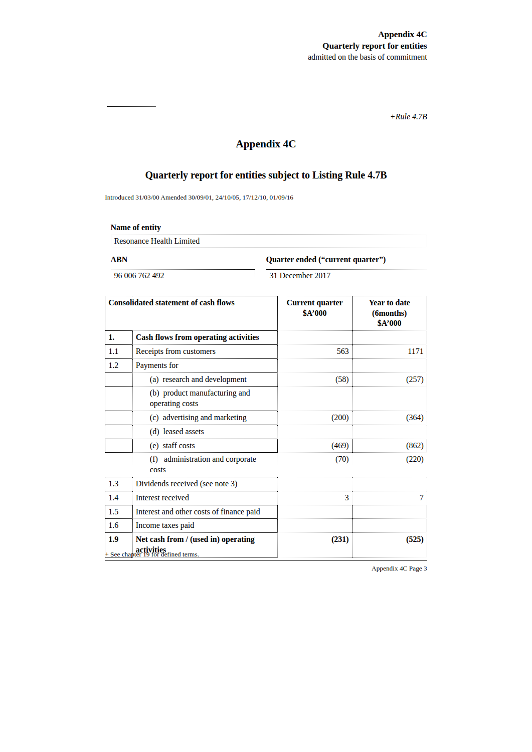Appendix 4C
Quarterly report for entities
admitted on the basis of commitment
+Rule 4.7B
Appendix 4C
Quarterly report for entities subject to Listing Rule 4.7B
Introduced 31/03/00 Amended 30/09/01, 24/10/05, 17/12/10, 01/09/16
Name of entity
Resonance Health Limited
ABN
Quarter ended (“current quarter”)
96 006 762 492
31 December 2017
| Consolidated statement of cash flows | Current quarter $A’000 | Year to date (6months) $A’000 |
| --- | --- | --- |
| 1. | Cash flows from operating activities | | |
| 1.1 | Receipts from customers | 563 | 1171 |
| 1.2 | Payments for | | |
| | (a) research and development | (58) | (257) |
| | (b) product manufacturing and operating costs | | |
| | (c) advertising and marketing | (200) | (364) |
| | (d) leased assets | | |
| | (e) staff costs | (469) | (862) |
| | (f) administration and corporate costs | (70) | (220) |
| 1.3 | Dividends received (see note 3) | | |
| 1.4 | Interest received | 3 | 7 |
| 1.5 | Interest and other costs of finance paid | | |
| 1.6 | Income taxes paid | | |
| 1.9 | Net cash from / (used in) operating activities | (231) | (525) |
+ See chapter 19 for defined terms.
Appendix 4C Page 3